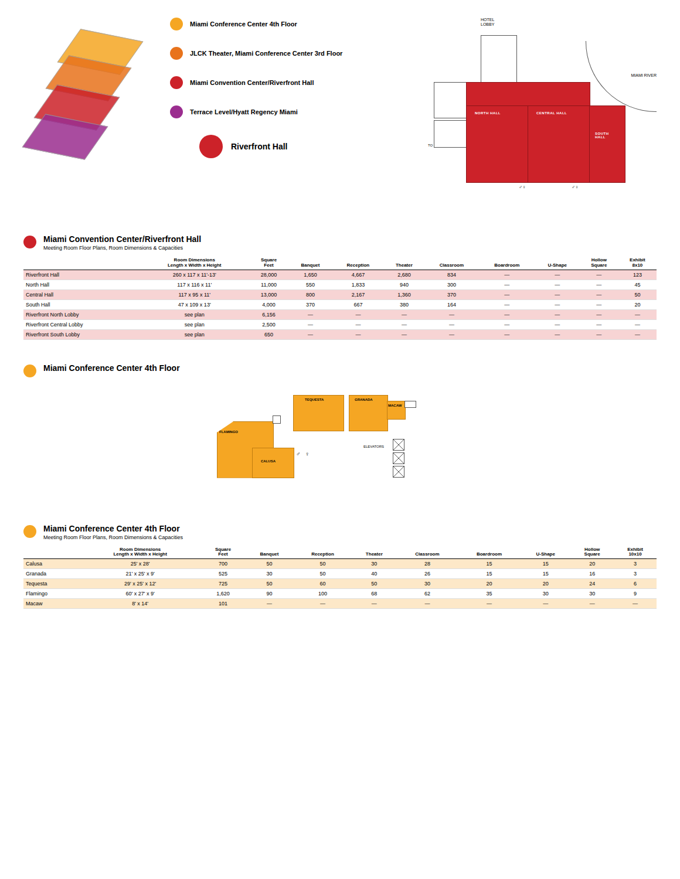Miami Conference Center 4th Floor
JLCK Theater, Miami Conference Center 3rd Floor
Miami Convention Center/Riverfront Hall
Terrace Level/Hyatt Regency Miami
Riverfront Hall
HOTEL
LOBBY
MIAMI RIVER
TO PARKING
NORTH HALL
CENTRAL HALL
SOUTH
HALL
♂♀
♂♀
Miami Convention Center/Riverfront Hall
Meeting Room Floor Plans, Room Dimensions & Capacities
| | Room Dimensions Length x Width x Height | Square Feet | Banquet | Reception | Theater | Classroom | Boardroom | U-Shape | Hollow Square | Exhibit 8x10 |
| --- | --- | --- | --- | --- | --- | --- | --- | --- | --- | --- |
| Riverfront Hall | 260 x 117 x 11'-13' | 28,000 | 1,650 | 4,667 | 2,680 | 834 | — | — | — | 123 |
| North Hall | 117 x 116 x 11' | 11,000 | 550 | 1,833 | 940 | 300 | — | — | — | 45 |
| Central Hall | 117 x 95 x 11' | 13,000 | 800 | 2,167 | 1,360 | 370 | — | — | — | 50 |
| South Hall | 47 x 109 x 13' | 4,000 | 370 | 667 | 380 | 164 | — | — | — | 20 |
| Riverfront North Lobby | see plan | 6,156 | — | — | — | — | — | — | — | — |
| Riverfront Central Lobby | see plan | 2,500 | — | — | — | — | — | — | — | — |
| Riverfront South Lobby | see plan | 650 | — | — | — | — | — | — | — | — |
Miami Conference Center 4th Floor
FLAMINGO
CALUSA
TEQUESTA
GRANADA
MACAW
♂♀
ELEVATORS
Miami Conference Center 4th Floor
Meeting Room Floor Plans, Room Dimensions & Capacities
| | Room Dimensions Length x Width x Height | Square Feet | Banquet | Reception | Theater | Classroom | Boardroom | U-Shape | Hollow Square | Exhibit 10x10 |
| --- | --- | --- | --- | --- | --- | --- | --- | --- | --- | --- |
| Calusa | 25' x 28' | 700 | 50 | 50 | 30 | 28 | 15 | 15 | 20 | 3 |
| Granada | 21' x 25' x 9' | 525 | 30 | 50 | 40 | 26 | 15 | 15 | 16 | 3 |
| Tequesta | 29' x 25' x 12' | 725 | 50 | 60 | 50 | 30 | 20 | 20 | 24 | 6 |
| Flamingo | 60' x 27' x 9' | 1,620 | 90 | 100 | 68 | 62 | 35 | 30 | 30 | 9 |
| Macaw | 8' x 14' | 101 | — | — | — | — | — | — | — | — |